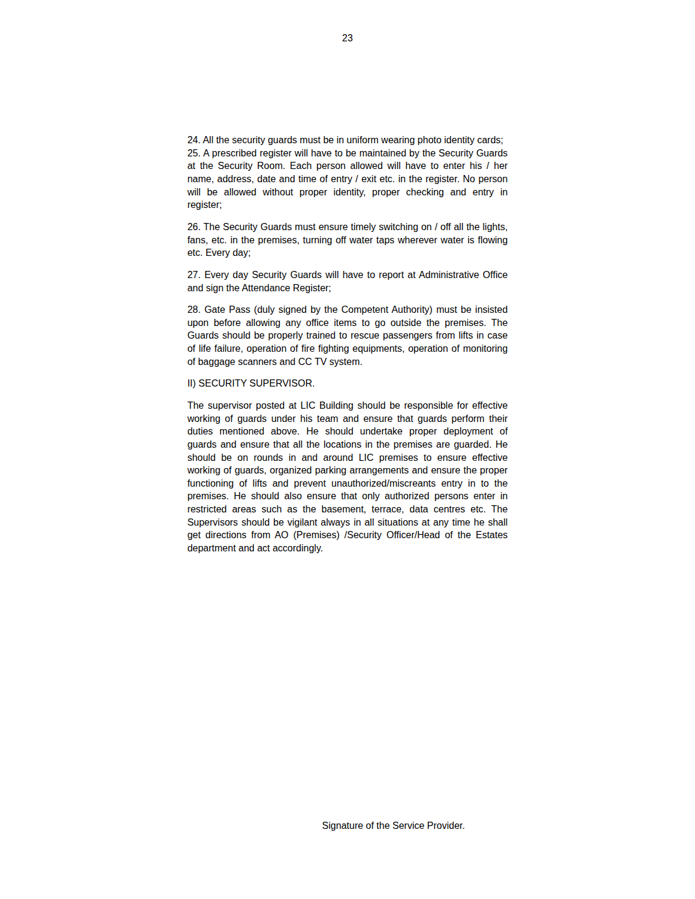23
24. All the security guards must be in uniform wearing photo identity cards;
25. A prescribed register will have to be maintained by the Security Guards at the Security Room. Each person allowed will have to enter his / her name, address, date and time of entry / exit etc. in the register. No person will be allowed without proper identity, proper checking and entry in register;
26. The Security Guards must ensure timely switching on / off all the lights, fans, etc. in the premises, turning off water taps wherever water is flowing etc. Every day;
27. Every day Security Guards will have to report at Administrative Office and sign the Attendance Register;
28. Gate Pass (duly signed by the Competent Authority) must be insisted upon before allowing any office items to go outside the premises. The Guards should be properly trained to rescue passengers from lifts in case of life failure, operation of fire fighting equipments, operation of monitoring of baggage scanners and CC TV system.
II) SECURITY SUPERVISOR.
The supervisor posted at LIC Building should be responsible for effective working of guards under his team and ensure that guards perform their duties mentioned above. He should undertake proper deployment of guards and ensure that all the locations in the premises are guarded. He should be on rounds in and around LIC premises to ensure effective working of guards, organized parking arrangements and ensure the proper functioning of lifts and prevent unauthorized/miscreants entry in to the premises. He should also ensure that only authorized persons enter in restricted areas such as the basement, terrace, data centres etc. The Supervisors should be vigilant always in all situations at any time he shall get directions from AO (Premises) /Security Officer/Head of the Estates department and act accordingly.
Signature of the Service Provider.